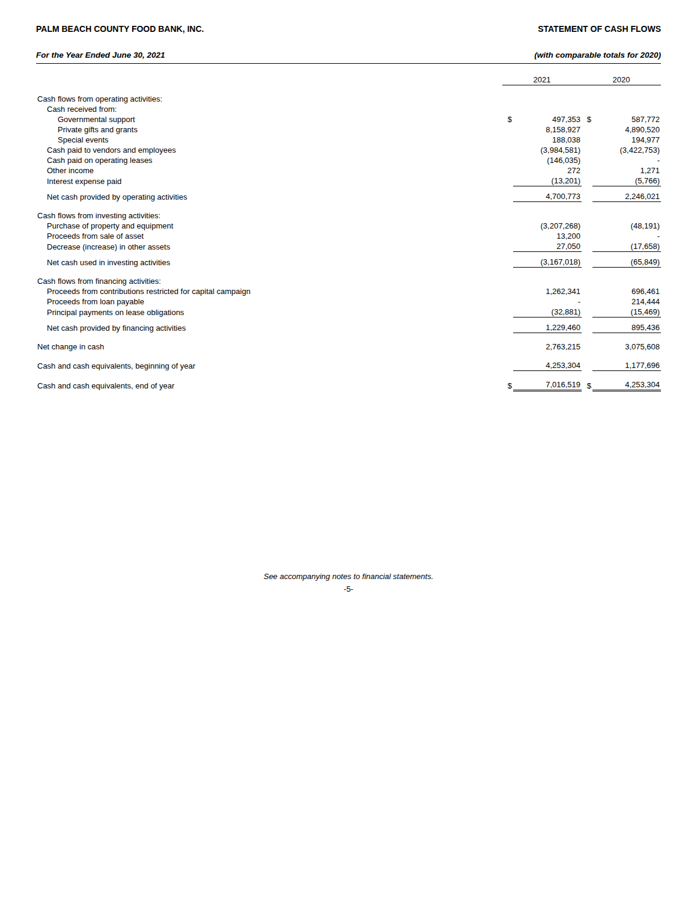PALM BEACH COUNTY FOOD BANK, INC.
STATEMENT OF CASH FLOWS
For the Year Ended June 30, 2021
(with comparable totals for 2020)
| | 2021 | 2020 |
| Cash flows from operating activities: | | | | |
| Cash received from: | | | | |
| Governmental support | $ | 497,353 | $ | 587,772 |
| Private gifts and grants | | 8,158,927 | | 4,890,520 |
| Special events | | 188,038 | | 194,977 |
| Cash paid to vendors and employees | | (3,984,581) | | (3,422,753) |
| Cash paid on operating leases | | (146,035) | | - |
| Other income | | 272 | | 1,271 |
| Interest expense paid | | (13,201) | | (5,766) |
| Net cash provided by operating activities | | 4,700,773 | | 2,246,021 |
| Cash flows from investing activities: | | | | |
| Purchase of property and equipment | | (3,207,268) | | (48,191) |
| Proceeds from sale of asset | | 13,200 | | - |
| Decrease (increase) in other assets | | 27,050 | | (17,658) |
| Net cash used in investing activities | | (3,167,018) | | (65,849) |
| Cash flows from financing activities: | | | | |
| Proceeds from contributions restricted for capital campaign | | 1,262,341 | | 696,461 |
| Proceeds from loan payable | | - | | 214,444 |
| Principal payments on lease obligations | | (32,881) | | (15,469) |
| Net cash provided by financing activities | | 1,229,460 | | 895,436 |
| Net change in cash | | 2,763,215 | | 3,075,608 |
| Cash and cash equivalents, beginning of year | | 4,253,304 | | 1,177,696 |
| Cash and cash equivalents, end of year | $ | 7,016,519 | $ | 4,253,304 |
See accompanying notes to financial statements.
-5-